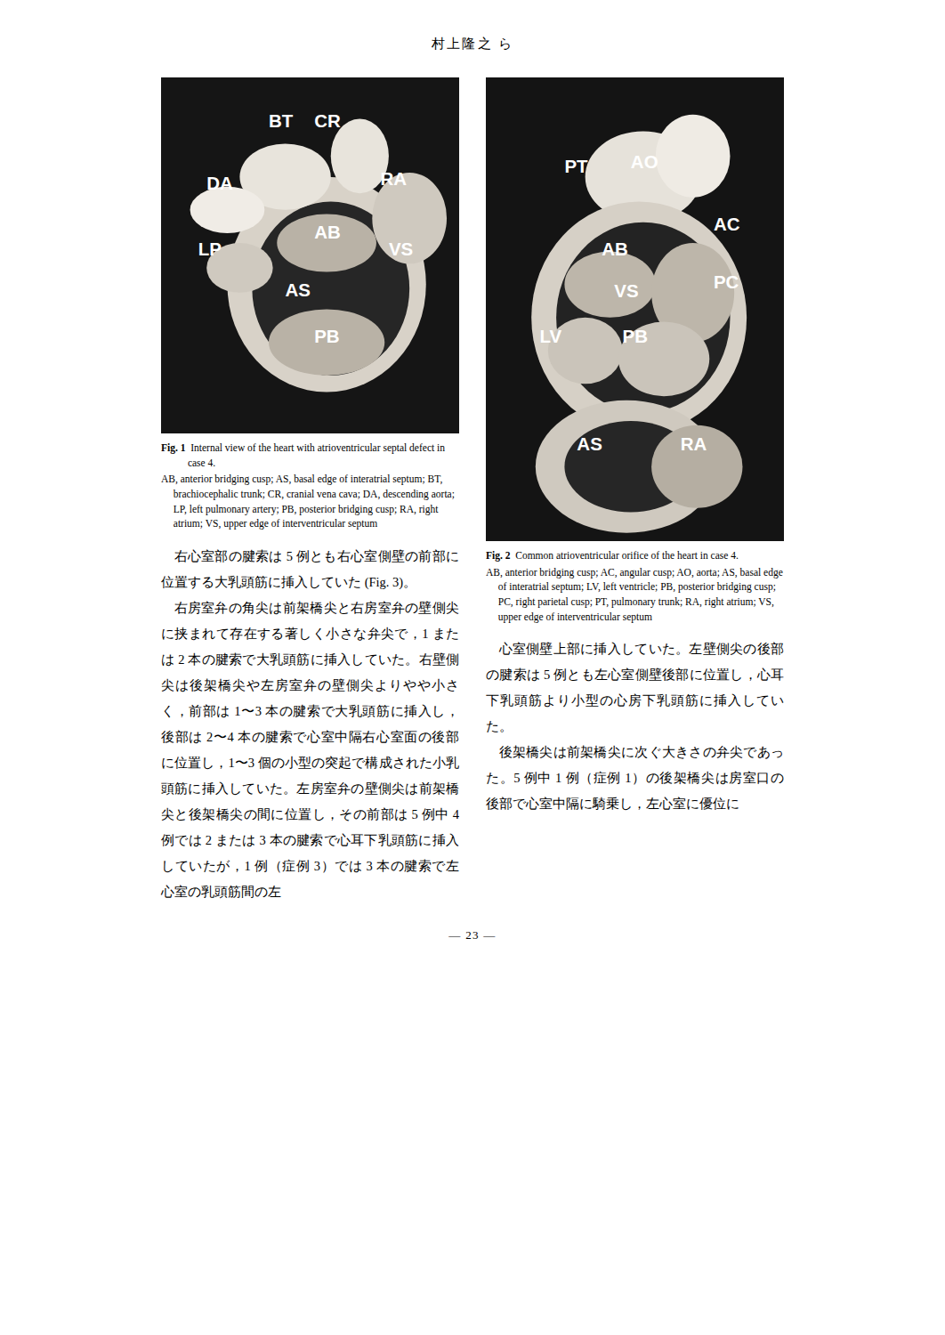村上隆之 ら
Fig. 1 Internal view of the heart with atrioventricular septal defect in case 4.
AB, anterior bridging cusp; AS, basal edge of interatrial septum; BT, brachiocephalic trunk; CR, cranial vena cava; DA, descending aorta; LP, left pulmonary artery; PB, posterior bridging cusp; RA, right atrium; VS, upper edge of interventricular septum
右心室部の腱索は 5 例とも右心室側壁の前部に位置する大乳頭筋に挿入していた (Fig. 3)。
右房室弁の角尖は前架橋尖と右房室弁の壁側尖に挟まれて存在する著しく小さな弁尖で，1 または 2 本の腱索で大乳頭筋に挿入していた。右壁側尖は後架橋尖や左房室弁の壁側尖よりやや小さく，前部は 1〜3 本の腱索で大乳頭筋に挿入し，後部は 2〜4 本の腱索で心室中隔右心室面の後部に位置し，1〜3 個の小型の突起で構成された小乳頭筋に挿入していた。左房室弁の壁側尖は前架橋尖と後架橋尖の間に位置し，その前部は 5 例中 4 例では 2 または 3 本の腱索で心耳下乳頭筋に挿入していたが，1 例（症例 3）では 3 本の腱索で左心室の乳頭筋間の左
Fig. 2 Common atrioventricular orifice of the heart in case 4.
AB, anterior bridging cusp; AC, angular cusp; AO, aorta; AS, basal edge of interatrial septum; LV, left ventricle; PB, posterior bridging cusp; PC, right parietal cusp; PT, pulmonary trunk; RA, right atrium; VS, upper edge of interventricular septum
心室側壁上部に挿入していた。左壁側尖の後部の腱索は 5 例とも左心室側壁後部に位置し，心耳下乳頭筋より小型の心房下乳頭筋に挿入していた。
後架橋尖は前架橋尖に次ぐ大きさの弁尖であった。5 例中 1 例（症例 1）の後架橋尖は房室口の後部で心室中隔に騎乗し，左心室に優位に
— 23 —